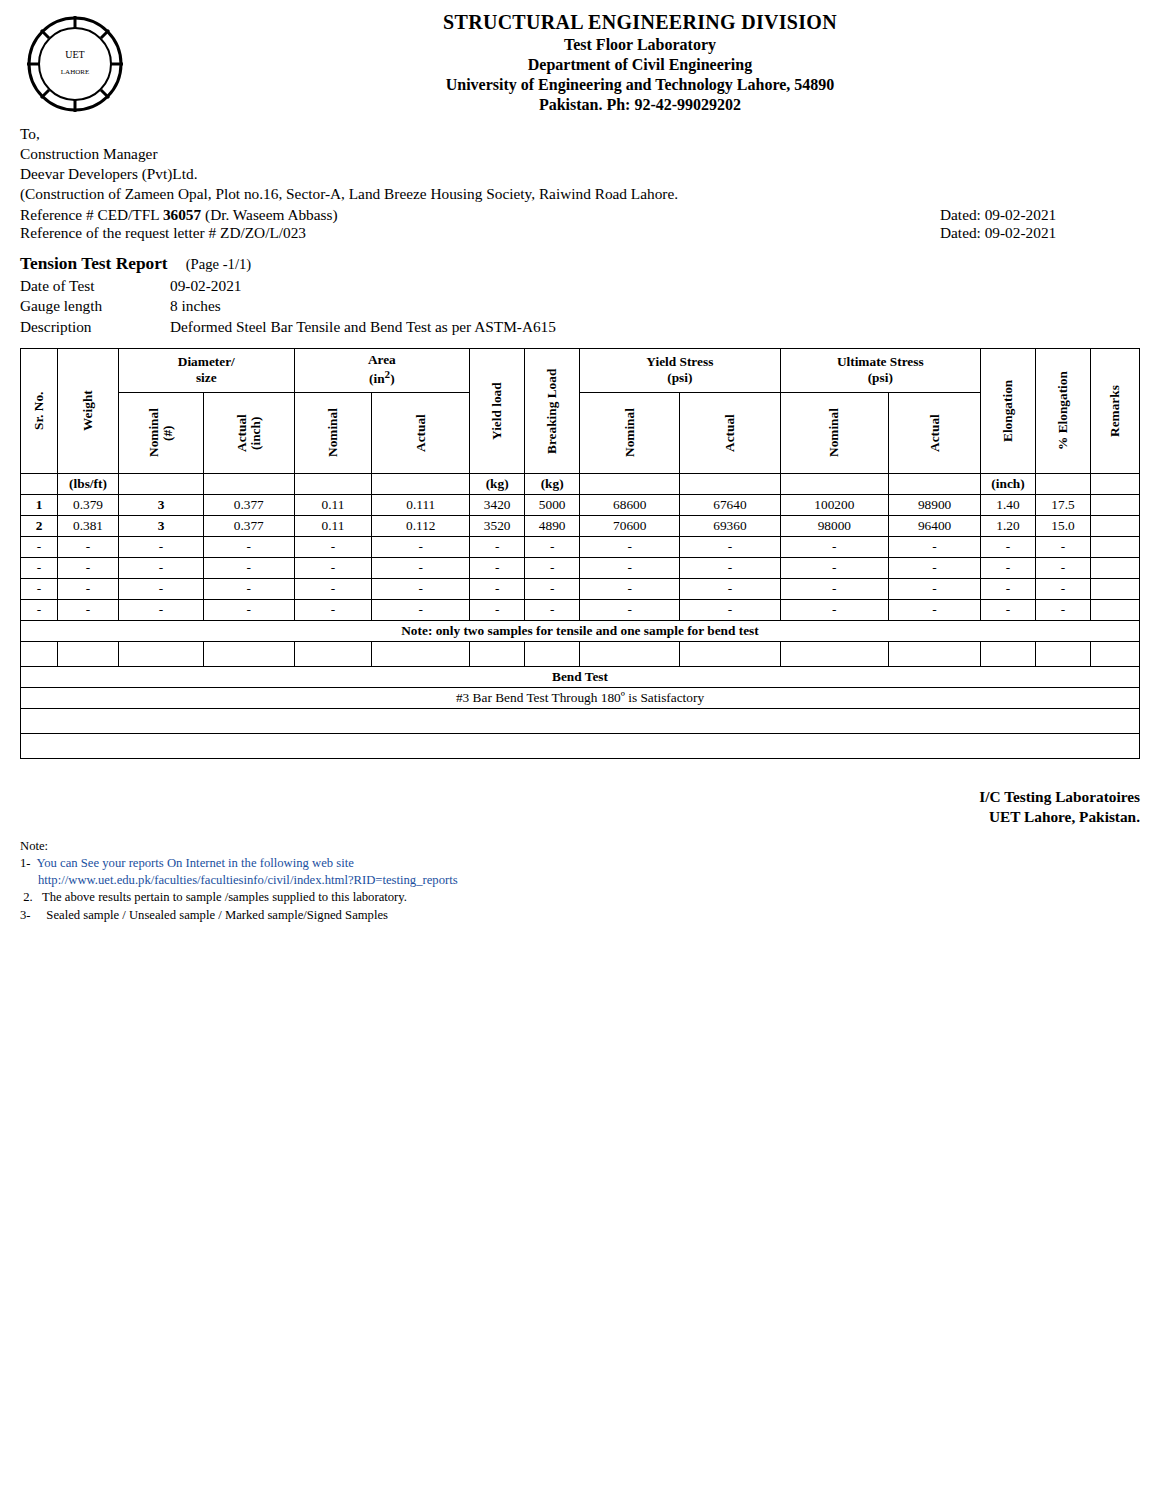STRUCTURAL ENGINEERING DIVISION
Test Floor Laboratory
Department of Civil Engineering
University of Engineering and Technology Lahore, 54890
Pakistan. Ph: 92-42-99029202
To,
Construction Manager
Deevar Developers (Pvt)Ltd.
(Construction of Zameen Opal, Plot no.16, Sector-A, Land Breeze Housing Society, Raiwind Road Lahore.
| Reference # CED/TFL 36057 (Dr. Waseem Abbass) | Dated: 09-02-2021 |
| Reference of the request letter # ZD/ZO/L/023 | Dated: 09-02-2021 |
Tension Test Report(Page -1/1)
Date of Test09-02-2021
Gauge length8 inches
Description Deformed Steel Bar Tensile and Bend Test as per ASTM-A615
| Sr. No. | Weight | Diameter/ size | Area (in 2 ) | Yield load | Breaking Load | Yield Stress (psi) | Ultimate Stress (psi) | Elongation | % Elongation | Remarks |
| --- | --- | --- | --- | --- | --- | --- | --- | --- | --- | --- |
| Nominal (#) | Actual (inch) | Nominal | Actual | Nominal | Actual | Nominal | Actual |
| | (lbs/ft) | | | | | (kg) | (kg) | | | | | (inch) | | |
| 1 | 0.379 | 3 | 0.377 | 0.11 | 0.111 | 3420 | 5000 | 68600 | 67640 | 100200 | 98900 | 1.40 | 17.5 | |
| 2 | 0.381 | 3 | 0.377 | 0.11 | 0.112 | 3520 | 4890 | 70600 | 69360 | 98000 | 96400 | 1.20 | 15.0 | |
| - | - | - | - | - | - | - | - | - | - | - | - | - | - | |
| - | - | - | - | - | - | - | - | - | - | - | - | - | - | |
| - | - | - | - | - | - | - | - | - | - | - | - | - | - | |
| - | - | - | - | - | - | - | - | - | - | - | - | - | - | |
| Note: only two samples for tensile and one sample for bend test |
| Bend Test |
| #3 Bar Bend Test Through 180º is Satisfactory |
I/C Testing Laboratoires
UET Lahore, Pakistan.
Note:
1- You can See your reports On Internet in the following web site
http://www.uet.edu.pk/faculties/facultiesinfo/civil/index.html?RID=testing_reports
2. The above results pertain to sample /samples supplied to this laboratory.
3- Sealed sample / Unsealed sample / Marked sample/Signed Samples